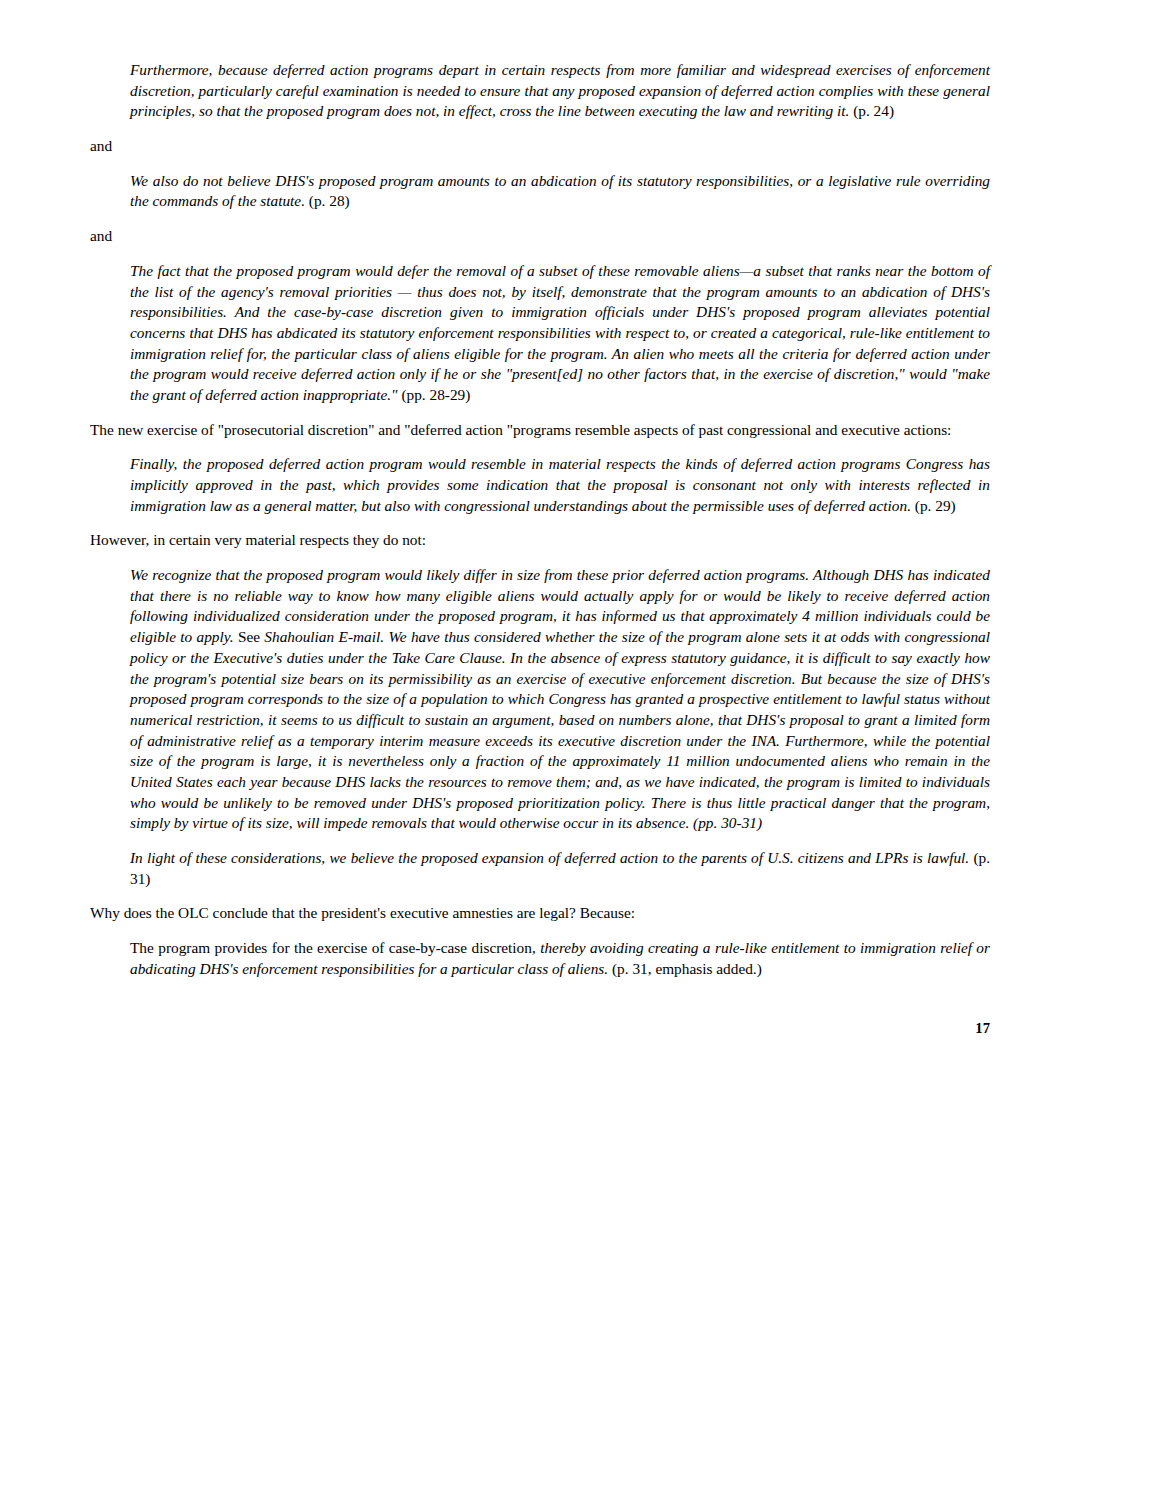Furthermore, because deferred action programs depart in certain respects from more familiar and widespread exercises of enforcement discretion, particularly careful examination is needed to ensure that any proposed expansion of deferred action complies with these general principles, so that the proposed program does not, in effect, cross the line between executing the law and rewriting it. (p. 24)
and
We also do not believe DHS's proposed program amounts to an abdication of its statutory responsibilities, or a legislative rule overriding the commands of the statute. (p. 28)
and
The fact that the proposed program would defer the removal of a subset of these removable aliens—a subset that ranks near the bottom of the list of the agency's removal priorities — thus does not, by itself, demonstrate that the program amounts to an abdication of DHS's responsibilities. And the case-by-case discretion given to immigration officials under DHS's proposed program alleviates potential concerns that DHS has abdicated its statutory enforcement responsibilities with respect to, or created a categorical, rule-like entitlement to immigration relief for, the particular class of aliens eligible for the program. An alien who meets all the criteria for deferred action under the program would receive deferred action only if he or she "present[ed] no other factors that, in the exercise of discretion," would "make the grant of deferred action inappropriate." (pp. 28-29)
The new exercise of "prosecutorial discretion" and "deferred action "programs resemble aspects of past congressional and executive actions:
Finally, the proposed deferred action program would resemble in material respects the kinds of deferred action programs Congress has implicitly approved in the past, which provides some indication that the proposal is consonant not only with interests reflected in immigration law as a general matter, but also with congressional understandings about the permissible uses of deferred action. (p. 29)
However, in certain very material respects they do not:
We recognize that the proposed program would likely differ in size from these prior deferred action programs. Although DHS has indicated that there is no reliable way to know how many eligible aliens would actually apply for or would be likely to receive deferred action following individualized consideration under the proposed program, it has informed us that approximately 4 million individuals could be eligible to apply. See Shahoulian E-mail. We have thus considered whether the size of the program alone sets it at odds with congressional policy or the Executive's duties under the Take Care Clause. In the absence of express statutory guidance, it is difficult to say exactly how the program's potential size bears on its permissibility as an exercise of executive enforcement discretion. But because the size of DHS's proposed program corresponds to the size of a population to which Congress has granted a prospective entitlement to lawful status without numerical restriction, it seems to us difficult to sustain an argument, based on numbers alone, that DHS's proposal to grant a limited form of administrative relief as a temporary interim measure exceeds its executive discretion under the INA. Furthermore, while the potential size of the program is large, it is nevertheless only a fraction of the approximately 11 million undocumented aliens who remain in the United States each year because DHS lacks the resources to remove them; and, as we have indicated, the program is limited to individuals who would be unlikely to be removed under DHS's proposed prioritization policy. There is thus little practical danger that the program, simply by virtue of its size, will impede removals that would otherwise occur in its absence. (pp. 30-31)
In light of these considerations, we believe the proposed expansion of deferred action to the parents of U.S. citizens and LPRs is lawful. (p. 31)
Why does the OLC conclude that the president's executive amnesties are legal? Because:
The program provides for the exercise of case-by-case discretion, thereby avoiding creating a rule-like entitlement to immigration relief or abdicating DHS's enforcement responsibilities for a particular class of aliens. (p. 31, emphasis added.)
17